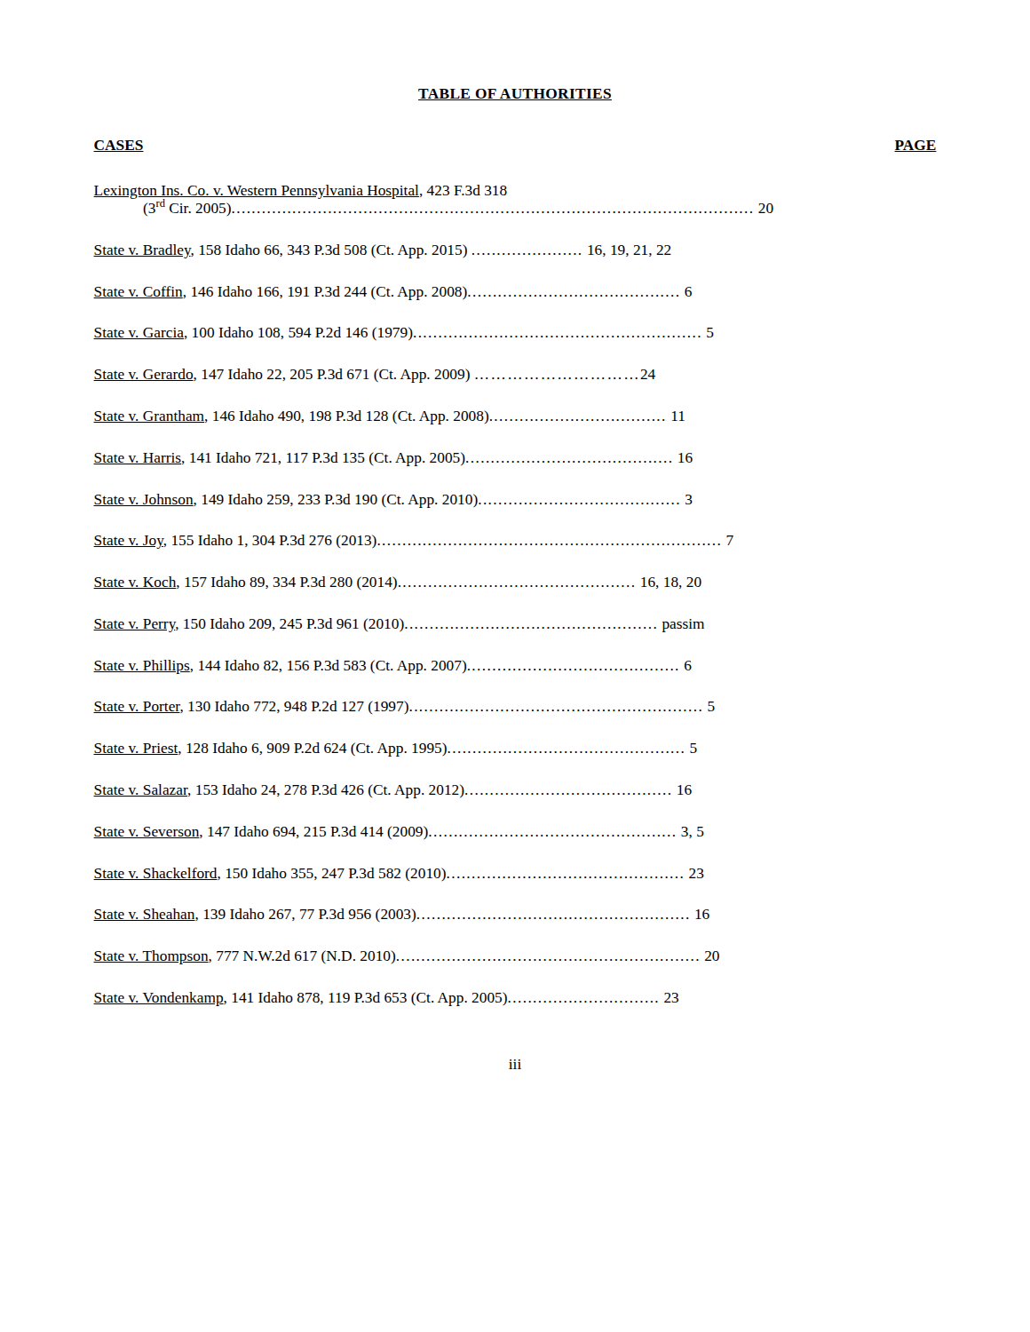TABLE OF AUTHORITIES
CASES PAGE
Lexington Ins. Co. v. Western Pennsylvania Hospital, 423 F.3d 318 (3rd Cir. 2005)....................................................................................................... 20
State v. Bradley, 158 Idaho 66, 343 P.3d 508 (Ct. App. 2015) ...................... 16, 19, 21, 22
State v. Coffin, 146 Idaho 166, 191 P.3d 244 (Ct. App. 2008).......................................... 6
State v. Garcia, 100 Idaho 108, 594 P.2d 146 (1979)......................................................... 5
State v. Gerardo, 147 Idaho 22, 205 P.3d 671 (Ct. App. 2009) …………………………24
State v. Grantham, 146 Idaho 490, 198 P.3d 128 (Ct. App. 2008)................................... 11
State v. Harris, 141 Idaho 721, 117 P.3d 135 (Ct. App. 2005)......................................... 16
State v. Johnson, 149 Idaho 259, 233 P.3d 190 (Ct. App. 2010)........................................ 3
State v. Joy, 155 Idaho 1, 304 P.3d 276 (2013).................................................................... 7
State v. Koch, 157 Idaho 89, 334 P.3d 280 (2014)............................................... 16, 18, 20
State v. Perry, 150 Idaho 209, 245 P.3d 961 (2010).................................................. passim
State v. Phillips, 144 Idaho 82, 156 P.3d 583 (Ct. App. 2007).......................................... 6
State v. Porter, 130 Idaho 772, 948 P.2d 127 (1997).......................................................... 5
State v. Priest, 128 Idaho 6, 909 P.2d 624 (Ct. App. 1995)............................................... 5
State v. Salazar, 153 Idaho 24, 278 P.3d 426 (Ct. App. 2012)......................................... 16
State v. Severson, 147 Idaho 694, 215 P.3d 414 (2009)................................................. 3, 5
State v. Shackelford, 150 Idaho 355, 247 P.3d 582 (2010)............................................... 23
State v. Sheahan, 139 Idaho 267, 77 P.3d 956 (2003)...................................................... 16
State v. Thompson, 777 N.W.2d 617 (N.D. 2010)............................................................ 20
State v. Vondenkamp, 141 Idaho 878, 119 P.3d 653 (Ct. App. 2005).............................. 23
iii